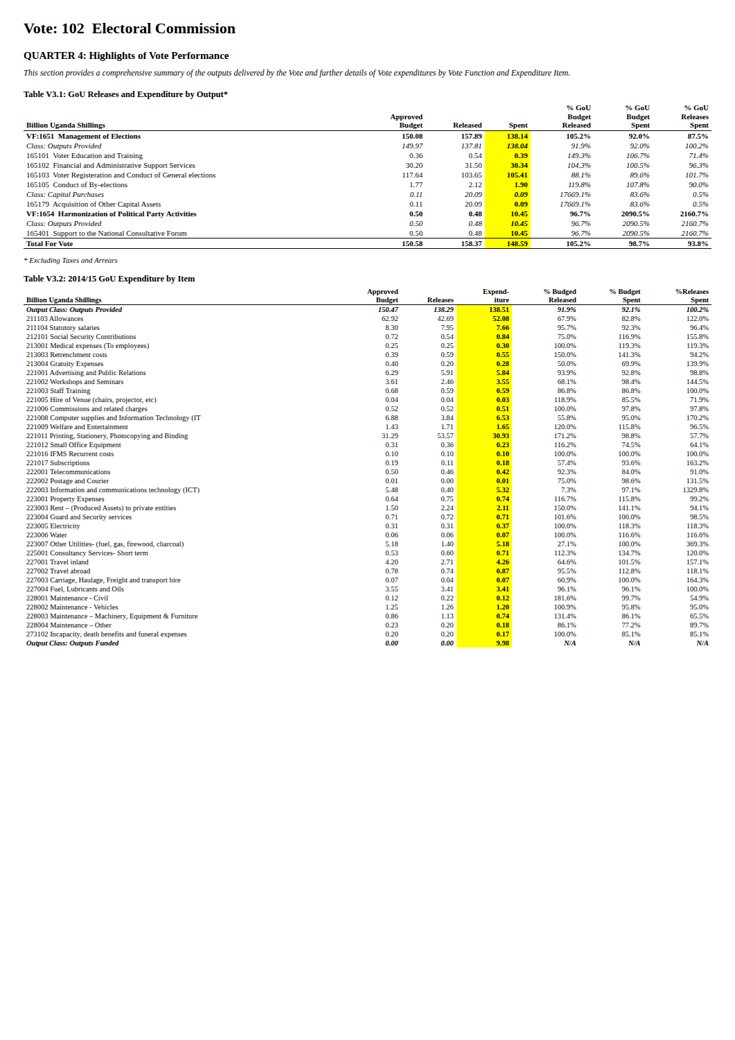Vote: 102 Electoral Commission
QUARTER 4: Highlights of Vote Performance
This section provides a comprehensive summary of the outputs delivered by the Vote and further details of Vote expenditures by Vote Function and Expenditure Item.
Table V3.1: GoU Releases and Expenditure by Output*
| Billion Uganda Shillings | Approved Budget | Released | Spent | % GoU Budget Released | % GoU Budget Spent | % GoU Releases Spent |
| --- | --- | --- | --- | --- | --- | --- |
| VF:1651 Management of Elections | 150.08 | 157.89 | 138.14 | 105.2% | 92.0% | 87.5% |
| Class: Outputs Provided | 149.97 | 137.81 | 138.04 | 91.9% | 92.0% | 100.2% |
| 165101 Voter Education and Training | 0.36 | 0.54 | 0.39 | 149.3% | 106.7% | 71.4% |
| 165102 Financial and Administrative Support Services | 30.20 | 31.50 | 30.34 | 104.3% | 100.5% | 96.3% |
| 165103 Voter Registeration and Conduct of General elections | 117.64 | 103.65 | 105.41 | 88.1% | 89.6% | 101.7% |
| 165105 Conduct of By-elections | 1.77 | 2.12 | 1.90 | 119.8% | 107.8% | 90.0% |
| Class: Capital Purchases | 0.11 | 20.09 | 0.09 | 17669.1% | 83.6% | 0.5% |
| 165179 Acquisition of Other Capital Assets | 0.11 | 20.09 | 0.09 | 17669.1% | 83.6% | 0.5% |
| VF:1654 Harmonization of Political Party Activities | 0.50 | 0.48 | 10.45 | 96.7% | 2090.5% | 2160.7% |
| Class: Outputs Provided | 0.50 | 0.48 | 10.45 | 96.7% | 2090.5% | 2160.7% |
| 165401 Support to the National Consultative Forum | 0.50 | 0.48 | 10.45 | 96.7% | 2090.5% | 2160.7% |
| Total For Vote | 150.58 | 158.37 | 148.59 | 105.2% | 98.7% | 93.8% |
* Excluding Taxes and Arrears
Table V3.2: 2014/15 GoU Expenditure by Item
| Billion Uganda Shillings | Approved Budget | Releases | Expend- iture | % Budged Released | % Budget Spent | %Releases Spent |
| --- | --- | --- | --- | --- | --- | --- |
| Output Class: Outputs Provided | 150.47 | 138.29 | 138.51 | 91.9% | 92.1% | 100.2% |
| 211103 Allowances | 62.92 | 42.69 | 52.08 | 67.9% | 82.8% | 122.0% |
| 211104 Statutory salaries | 8.30 | 7.95 | 7.66 | 95.7% | 92.3% | 96.4% |
| 212101 Social Security Contributions | 0.72 | 0.54 | 0.84 | 75.0% | 116.9% | 155.8% |
| 213001 Medical expenses (To employees) | 0.25 | 0.25 | 0.30 | 100.0% | 119.3% | 119.3% |
| 213003 Retrenchment costs | 0.39 | 0.59 | 0.55 | 150.0% | 141.3% | 94.2% |
| 213004 Gratuity Expenses | 0.40 | 0.20 | 0.28 | 50.0% | 69.9% | 139.9% |
| 221001 Advertising and Public Relations | 6.29 | 5.91 | 5.84 | 93.9% | 92.8% | 98.8% |
| 221002 Workshops and Seminars | 3.61 | 2.46 | 3.55 | 68.1% | 98.4% | 144.5% |
| 221003 Staff Training | 0.68 | 0.59 | 0.59 | 86.8% | 86.8% | 100.0% |
| 221005 Hire of Venue (chairs, projector, etc) | 0.04 | 0.04 | 0.03 | 118.9% | 85.5% | 71.9% |
| 221006 Commissions and related charges | 0.52 | 0.52 | 0.51 | 100.0% | 97.8% | 97.8% |
| 221008 Computer supplies and Information Technology (IT | 6.88 | 3.84 | 6.53 | 55.8% | 95.0% | 170.2% |
| 221009 Welfare and Entertainment | 1.43 | 1.71 | 1.65 | 120.0% | 115.8% | 96.5% |
| 221011 Printing, Stationery, Photocopying and Binding | 31.29 | 53.57 | 30.93 | 171.2% | 98.8% | 57.7% |
| 221012 Small Office Equipment | 0.31 | 0.36 | 0.23 | 116.2% | 74.5% | 64.1% |
| 221016 IFMS Recurrent costs | 0.10 | 0.10 | 0.10 | 100.0% | 100.0% | 100.0% |
| 221017 Subscriptions | 0.19 | 0.11 | 0.18 | 57.4% | 93.6% | 163.2% |
| 222001 Telecommunications | 0.50 | 0.46 | 0.42 | 92.3% | 84.0% | 91.0% |
| 222002 Postage and Courier | 0.01 | 0.00 | 0.01 | 75.0% | 98.6% | 131.5% |
| 222003 Information and communications technology (ICT) | 5.48 | 0.40 | 5.32 | 7.3% | 97.1% | 1329.8% |
| 223001 Property Expenses | 0.64 | 0.75 | 0.74 | 116.7% | 115.8% | 99.2% |
| 223003 Rent – (Produced Assets) to private entities | 1.50 | 2.24 | 2.11 | 150.0% | 141.1% | 94.1% |
| 223004 Guard and Security services | 0.71 | 0.72 | 0.71 | 101.6% | 100.0% | 98.5% |
| 223005 Electricity | 0.31 | 0.31 | 0.37 | 100.0% | 118.3% | 118.3% |
| 223006 Water | 0.06 | 0.06 | 0.07 | 100.0% | 116.6% | 116.6% |
| 223007 Other Utilities- (fuel, gas, firewood, charcoal) | 5.18 | 1.40 | 5.18 | 27.1% | 100.0% | 369.3% |
| 225001 Consultancy Services- Short term | 0.53 | 0.60 | 0.71 | 112.3% | 134.7% | 120.0% |
| 227001 Travel inland | 4.20 | 2.71 | 4.26 | 64.6% | 101.5% | 157.1% |
| 227002 Travel abroad | 0.78 | 0.74 | 0.87 | 95.5% | 112.8% | 118.1% |
| 227003 Carriage, Haulage, Freight and transport hire | 0.07 | 0.04 | 0.07 | 60.9% | 100.0% | 164.3% |
| 227004 Fuel, Lubricants and Oils | 3.55 | 3.41 | 3.41 | 96.1% | 96.1% | 100.0% |
| 228001 Maintenance - Civil | 0.12 | 0.22 | 0.12 | 181.6% | 99.7% | 54.9% |
| 228002 Maintenance - Vehicles | 1.25 | 1.26 | 1.20 | 100.9% | 95.8% | 95.0% |
| 228003 Maintenance – Machinery, Equipment & Furniture | 0.86 | 1.13 | 0.74 | 131.4% | 86.1% | 65.5% |
| 228004 Maintenance – Other | 0.23 | 0.20 | 0.18 | 86.1% | 77.2% | 89.7% |
| 273102 Incapacity, death benefits and funeral expenses | 0.20 | 0.20 | 0.17 | 100.0% | 85.1% | 85.1% |
| Output Class: Outputs Funded | 0.00 | 0.00 | 9.98 | N/A | N/A | N/A |